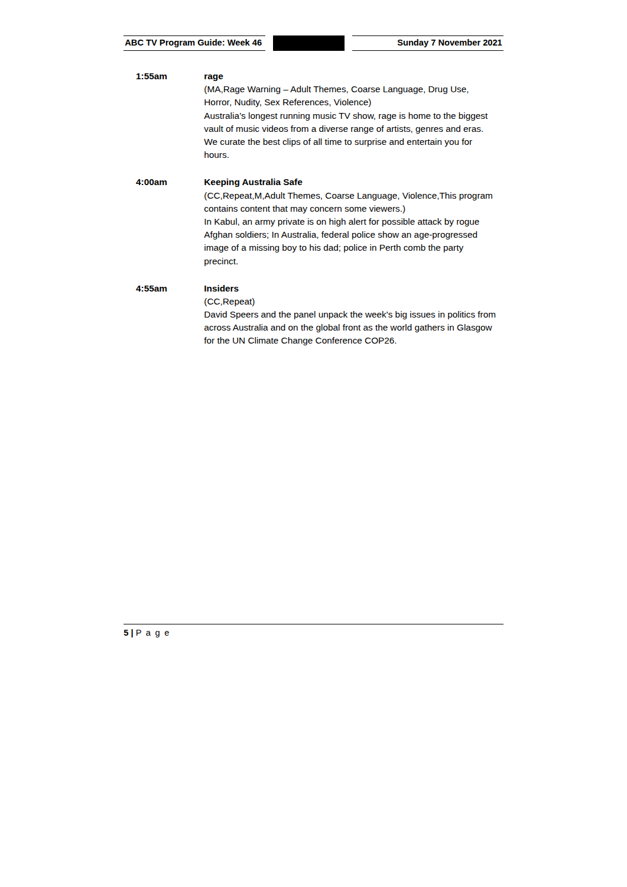ABC TV Program Guide: Week 46
Sunday 7 November 2021
1:55am
rage
(MA,Rage Warning – Adult Themes, Coarse Language, Drug Use, Horror, Nudity, Sex References, Violence)
Australia’s longest running music TV show, rage is home to the biggest vault of music videos from a diverse range of artists, genres and eras. We curate the best clips of all time to surprise and entertain you for hours.
4:00am
Keeping Australia Safe
(CC,Repeat,M,Adult Themes, Coarse Language, Violence,This program contains content that may concern some viewers.)
In Kabul, an army private is on high alert for possible attack by rogue Afghan soldiers; In Australia, federal police show an age-progressed image of a missing boy to his dad; police in Perth comb the party precinct.
4:55am
Insiders
(CC,Repeat)
David Speers and the panel unpack the week's big issues in politics from across Australia and on the global front as the world gathers in Glasgow for the UN Climate Change Conference COP26.
5 | P a g e